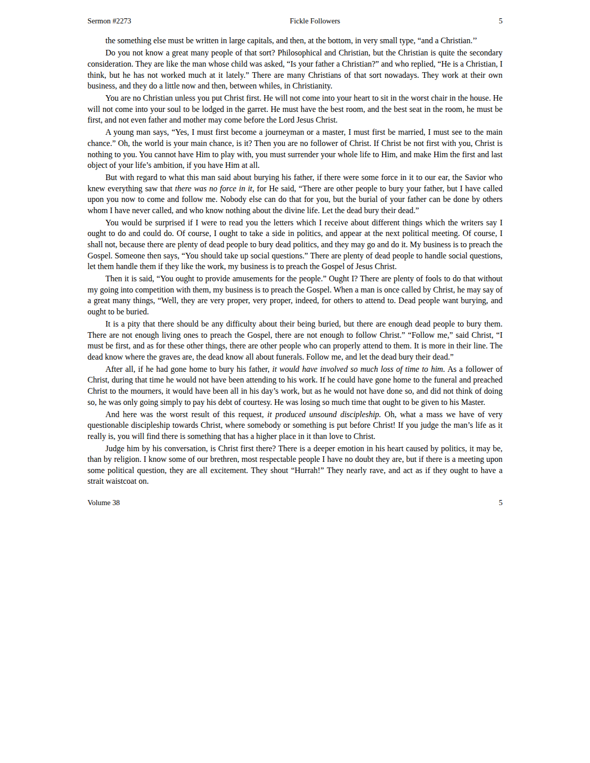Sermon #2273 Fickle Followers 5
the something else must be written in large capitals, and then, at the bottom, in very small type, “and a Christian.’’
Do you not know a great many people of that sort? Philosophical and Christian, but the Christian is quite the secondary consideration. They are like the man whose child was asked, “Is your father a Christian?” and who replied, “He is a Christian, I think, but he has not worked much at it lately.” There are many Christians of that sort nowadays. They work at their own business, and they do a little now and then, between whiles, in Christianity.
You are no Christian unless you put Christ first. He will not come into your heart to sit in the worst chair in the house. He will not come into your soul to be lodged in the garret. He must have the best room, and the best seat in the room, he must be first, and not even father and mother may come before the Lord Jesus Christ.
A young man says, “Yes, I must first become a journeyman or a master, I must first be married, I must see to the main chance.” Oh, the world is your main chance, is it? Then you are no follower of Christ. If Christ be not first with you, Christ is nothing to you. You cannot have Him to play with, you must surrender your whole life to Him, and make Him the first and last object of your life’s ambition, if you have Him at all.
But with regard to what this man said about burying his father, if there were some force in it to our ear, the Savior who knew everything saw that there was no force in it, for He said, “There are other people to bury your father, but I have called upon you now to come and follow me. Nobody else can do that for you, but the burial of your father can be done by others whom I have never called, and who know nothing about the divine life. Let the dead bury their dead.”
You would be surprised if I were to read you the letters which I receive about different things which the writers say I ought to do and could do. Of course, I ought to take a side in politics, and appear at the next political meeting. Of course, I shall not, because there are plenty of dead people to bury dead politics, and they may go and do it. My business is to preach the Gospel. Someone then says, “You should take up social questions.” There are plenty of dead people to handle social questions, let them handle them if they like the work, my business is to preach the Gospel of Jesus Christ.
Then it is said, “You ought to provide amusements for the people.” Ought I? There are plenty of fools to do that without my going into competition with them, my business is to preach the Gospel. When a man is once called by Christ, he may say of a great many things, “Well, they are very proper, very proper, indeed, for others to attend to. Dead people want burying, and ought to be buried.
It is a pity that there should be any difficulty about their being buried, but there are enough dead people to bury them. There are not enough living ones to preach the Gospel, there are not enough to follow Christ.” “Follow me,” said Christ, “I must be first, and as for these other things, there are other people who can properly attend to them. It is more in their line. The dead know where the graves are, the dead know all about funerals. Follow me, and let the dead bury their dead.”
After all, if he had gone home to bury his father, it would have involved so much loss of time to him. As a follower of Christ, during that time he would not have been attending to his work. If he could have gone home to the funeral and preached Christ to the mourners, it would have been all in his day’s work, but as he would not have done so, and did not think of doing so, he was only going simply to pay his debt of courtesy. He was losing so much time that ought to be given to his Master.
And here was the worst result of this request, it produced unsound discipleship. Oh, what a mass we have of very questionable discipleship towards Christ, where somebody or something is put before Christ! If you judge the man’s life as it really is, you will find there is something that has a higher place in it than love to Christ.
Judge him by his conversation, is Christ first there? There is a deeper emotion in his heart caused by politics, it may be, than by religion. I know some of our brethren, most respectable people I have no doubt they are, but if there is a meeting upon some political question, they are all excitement. They shout “Hurrah!” They nearly rave, and act as if they ought to have a strait waistcoat on.
Volume 38 5